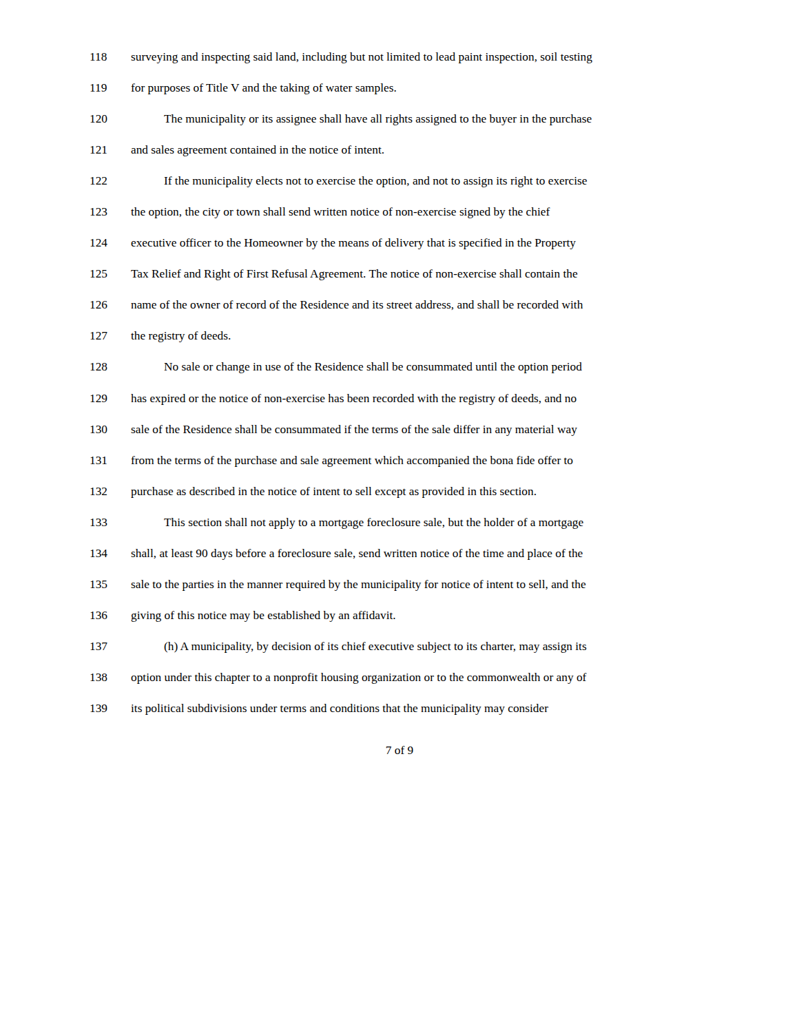118 surveying and inspecting said land, including but not limited to lead paint inspection, soil testing
119 for purposes of Title V and the taking of water samples.
120 The municipality or its assignee shall have all rights assigned to the buyer in the purchase
121 and sales agreement contained in the notice of intent.
122 If the municipality elects not to exercise the option, and not to assign its right to exercise
123 the option, the city or town shall send written notice of non-exercise signed by the chief
124 executive officer to the Homeowner by the means of delivery that is specified in the Property
125 Tax Relief and Right of First Refusal Agreement. The notice of non-exercise shall contain the
126 name of the owner of record of the Residence and its street address, and shall be recorded with
127 the registry of deeds.
128 No sale or change in use of the Residence shall be consummated until the option period
129 has expired or the notice of non-exercise has been recorded with the registry of deeds, and no
130 sale of the Residence shall be consummated if the terms of the sale differ in any material way
131 from the terms of the purchase and sale agreement which accompanied the bona fide offer to
132 purchase as described in the notice of intent to sell except as provided in this section.
133 This section shall not apply to a mortgage foreclosure sale, but the holder of a mortgage
134 shall, at least 90 days before a foreclosure sale, send written notice of the time and place of the
135 sale to the parties in the manner required by the municipality for notice of intent to sell, and the
136 giving of this notice may be established by an affidavit.
137 (h) A municipality, by decision of its chief executive subject to its charter, may assign its
138 option under this chapter to a nonprofit housing organization or to the commonwealth or any of
139 its political subdivisions under terms and conditions that the municipality may consider
7 of 9